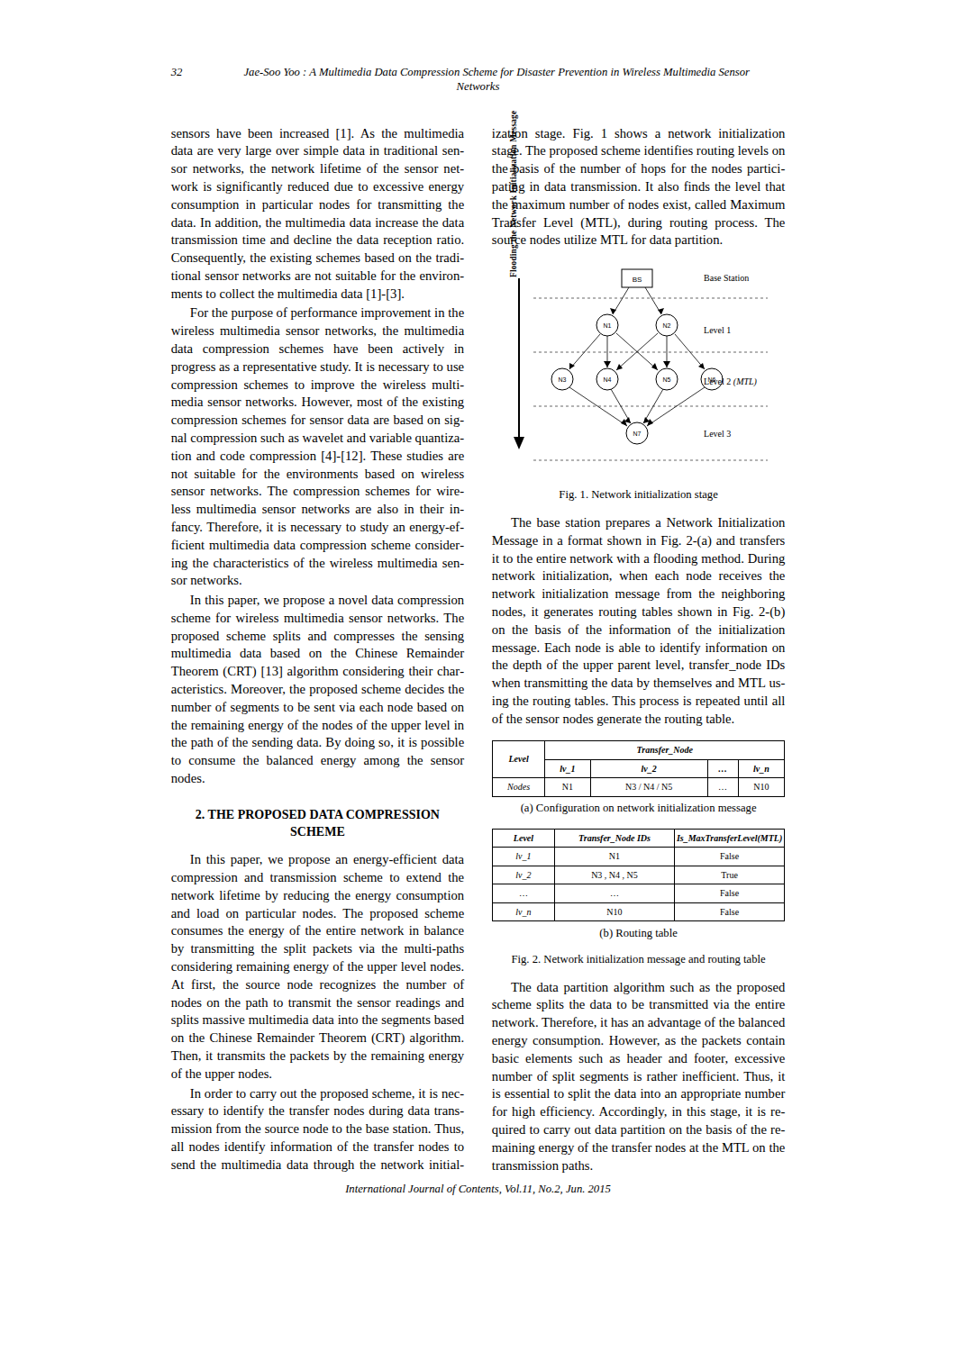32 Jae-Soo Yoo : A Multimedia Data Compression Scheme for Disaster Prevention in Wireless Multimedia Sensor
Networks
sensors have been increased [1]. As the multimedia data are very large over simple data in traditional sensor networks, the network lifetime of the sensor network is significantly reduced due to excessive energy consumption in particular nodes for transmitting the data. In addition, the multimedia data increase the data transmission time and decline the data reception ratio. Consequently, the existing schemes based on the traditional sensor networks are not suitable for the environments to collect the multimedia data [1]-[3].
For the purpose of performance improvement in the wireless multimedia sensor networks, the multimedia data compression schemes have been actively in progress as a representative study. It is necessary to use compression schemes to improve the wireless multimedia sensor networks. However, most of the existing compression schemes for sensor data are based on signal compression such as wavelet and variable quantization and code compression [4]-[12]. These studies are not suitable for the environments based on wireless sensor networks. The compression schemes for wireless multimedia sensor networks are also in their infancy. Therefore, it is necessary to study an energy-efficient multimedia data compression scheme considering the characteristics of the wireless multimedia sensor networks.
In this paper, we propose a novel data compression scheme for wireless multimedia sensor networks. The proposed scheme splits and compresses the sensing multimedia data based on the Chinese Remainder Theorem (CRT) [13] algorithm considering their characteristics. Moreover, the proposed scheme decides the number of segments to be sent via each node based on the remaining energy of the nodes of the upper level in the path of the sending data. By doing so, it is possible to consume the balanced energy among the sensor nodes.
2. THE PROPOSED DATA COMPRESSION SCHEME
In this paper, we propose an energy-efficient data compression and transmission scheme to extend the network lifetime by reducing the energy consumption and load on particular nodes. The proposed scheme consumes the energy of the entire network in balance by transmitting the split packets via the multi-paths considering remaining energy of the upper level nodes. At first, the source node recognizes the number of nodes on the path to transmit the sensor readings and splits massive multimedia data into the segments based on the Chinese Remainder Theorem (CRT) algorithm. Then, it transmits the packets by the remaining energy of the upper nodes.
In order to carry out the proposed scheme, it is necessary to identify the transfer nodes during data transmission from the source node to the base station. Thus, all nodes identify information of the transfer nodes to send the multimedia data through the network initialization stage. Fig. 1 shows a network initialization stage. The proposed scheme identifies routing levels on the basis of the number of hops for the nodes participating in data transmission. It also finds the level that the maximum number of nodes exist, called Maximum Transfer Level (MTL), during routing process. The source nodes utilize MTL for data partition.
Flooding the Network Initialization Message
BS N1 N2 N3 N4 N5 N6 N7
Base Station
Level 1
Level 2 (MTL)
Level 3
Fig. 1. Network initialization stage
The base station prepares a Network Initialization Message in a format shown in Fig. 2-(a) and transfers it to the entire network with a flooding method. During network initialization, when each node receives the network initialization message from the neighboring nodes, it generates routing tables shown in Fig. 2-(b) on the basis of the information of the initialization message. Each node is able to identify information on the depth of the upper parent level, transfer_node IDs when transmitting the data by themselves and MTL using the routing tables. This process is repeated until all of the sensor nodes generate the routing table.
| Level | Transfer_Node |
| --- | --- |
| lv_1 | lv_2 | … | lv_n |
| Nodes | N1 | N3 / N4 / N5 | … | N10 |
(a) Configuration on network initialization message
| Level | Transfer_Node IDs | Is_MaxTransferLevel(MTL) |
| --- | --- | --- |
| lv_1 | N1 | False |
| lv_2 | N3 , N4 , N5 | True |
| … | … | False |
| lv_n | N10 | False |
(b) Routing table
Fig. 2. Network initialization message and routing table
The data partition algorithm such as the proposed scheme splits the data to be transmitted via the entire network. Therefore, it has an advantage of the balanced energy consumption. However, as the packets contain basic elements such as header and footer, excessive number of split segments is rather inefficient. Thus, it is essential to split the data into an appropriate number for high efficiency. Accordingly, in this stage, it is required to carry out data partition on the basis of the remaining energy of the transfer nodes at the MTL on the transmission paths.
International Journal of Contents, Vol.11, No.2, Jun. 2015